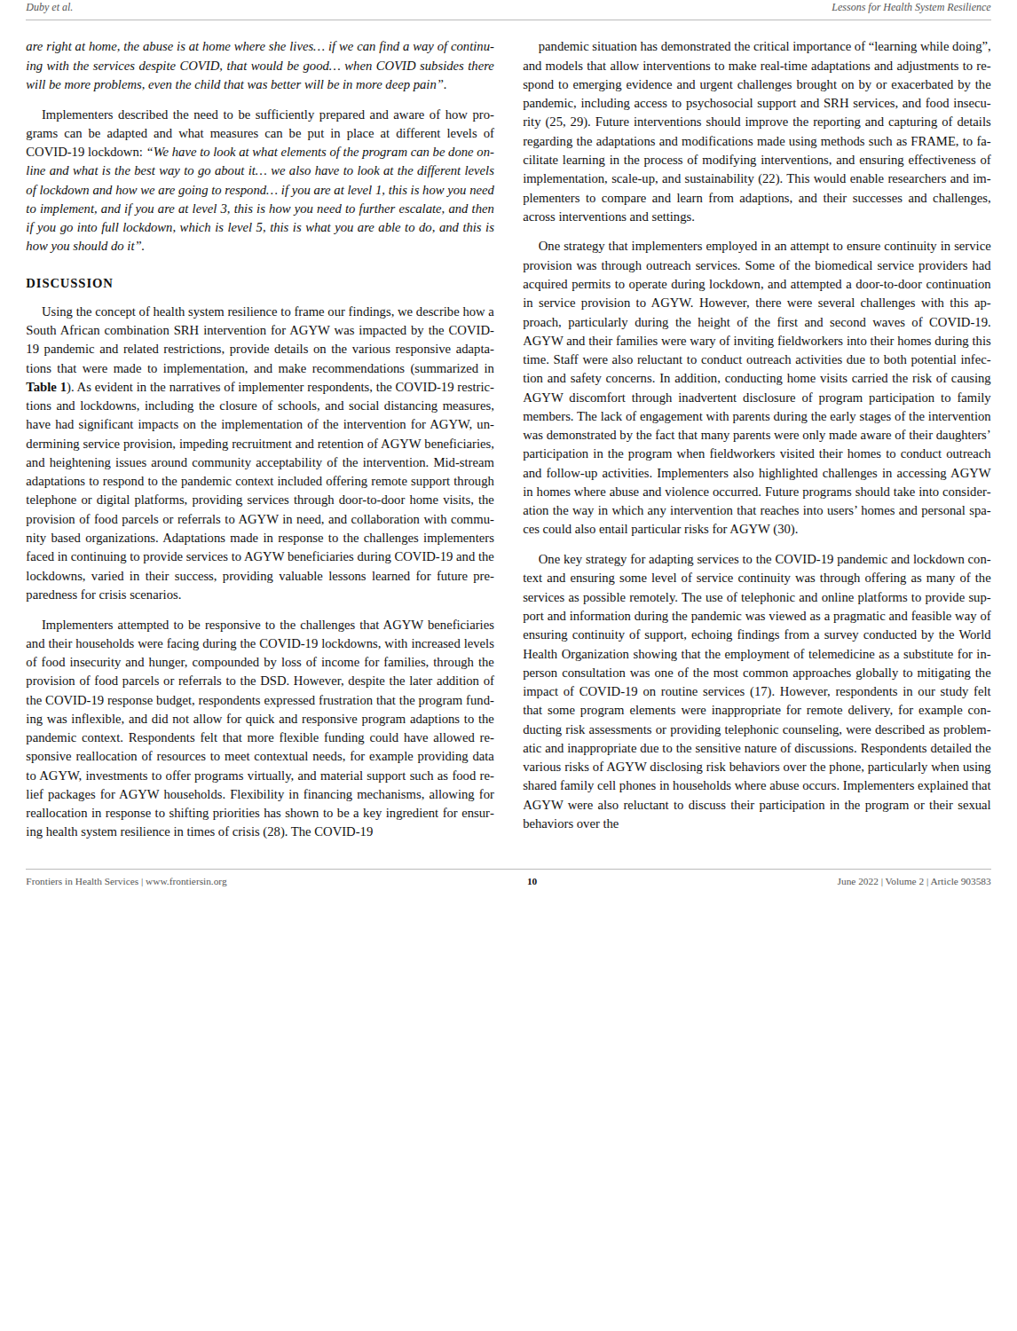Duby et al. Lessons for Health System Resilience
are right at home, the abuse is at home where she lives… if we can find a way of continuing with the services despite COVID, that would be good… when COVID subsides there will be more problems, even the child that was better will be in more deep pain”.
Implementers described the need to be sufficiently prepared and aware of how programs can be adapted and what measures can be put in place at different levels of COVID-19 lockdown: “We have to look at what elements of the program can be done online and what is the best way to go about it… we also have to look at the different levels of lockdown and how we are going to respond… if you are at level 1, this is how you need to implement, and if you are at level 3, this is how you need to further escalate, and then if you go into full lockdown, which is level 5, this is what you are able to do, and this is how you should do it”.
Discussion
Using the concept of health system resilience to frame our findings, we describe how a South African combination SRH intervention for AGYW was impacted by the COVID-19 pandemic and related restrictions, provide details on the various responsive adaptations that were made to implementation, and make recommendations (summarized in Table 1). As evident in the narratives of implementer respondents, the COVID-19 restrictions and lockdowns, including the closure of schools, and social distancing measures, have had significant impacts on the implementation of the intervention for AGYW, undermining service provision, impeding recruitment and retention of AGYW beneficiaries, and heightening issues around community acceptability of the intervention. Mid-stream adaptations to respond to the pandemic context included offering remote support through telephone or digital platforms, providing services through door-to-door home visits, the provision of food parcels or referrals to AGYW in need, and collaboration with community based organizations. Adaptations made in response to the challenges implementers faced in continuing to provide services to AGYW beneficiaries during COVID-19 and the lockdowns, varied in their success, providing valuable lessons learned for future preparedness for crisis scenarios.
Implementers attempted to be responsive to the challenges that AGYW beneficiaries and their households were facing during the COVID-19 lockdowns, with increased levels of food insecurity and hunger, compounded by loss of income for families, through the provision of food parcels or referrals to the DSD. However, despite the later addition of the COVID-19 response budget, respondents expressed frustration that the program funding was inflexible, and did not allow for quick and responsive program adaptions to the pandemic context. Respondents felt that more flexible funding could have allowed responsive reallocation of resources to meet contextual needs, for example providing data to AGYW, investments to offer programs virtually, and material support such as food relief packages for AGYW households. Flexibility in financing mechanisms, allowing for reallocation in response to shifting priorities has shown to be a key ingredient for ensuring health system resilience in times of crisis (28). The COVID-19
pandemic situation has demonstrated the critical importance of “learning while doing”, and models that allow interventions to make real-time adaptations and adjustments to respond to emerging evidence and urgent challenges brought on by or exacerbated by the pandemic, including access to psychosocial support and SRH services, and food insecurity (25, 29). Future interventions should improve the reporting and capturing of details regarding the adaptations and modifications made using methods such as FRAME, to facilitate learning in the process of modifying interventions, and ensuring effectiveness of implementation, scale-up, and sustainability (22). This would enable researchers and implementers to compare and learn from adaptions, and their successes and challenges, across interventions and settings.
One strategy that implementers employed in an attempt to ensure continuity in service provision was through outreach services. Some of the biomedical service providers had acquired permits to operate during lockdown, and attempted a door-to-door continuation in service provision to AGYW. However, there were several challenges with this approach, particularly during the height of the first and second waves of COVID-19. AGYW and their families were wary of inviting fieldworkers into their homes during this time. Staff were also reluctant to conduct outreach activities due to both potential infection and safety concerns. In addition, conducting home visits carried the risk of causing AGYW discomfort through inadvertent disclosure of program participation to family members. The lack of engagement with parents during the early stages of the intervention was demonstrated by the fact that many parents were only made aware of their daughters’ participation in the program when fieldworkers visited their homes to conduct outreach and follow-up activities. Implementers also highlighted challenges in accessing AGYW in homes where abuse and violence occurred. Future programs should take into consideration the way in which any intervention that reaches into users’ homes and personal spaces could also entail particular risks for AGYW (30).
One key strategy for adapting services to the COVID-19 pandemic and lockdown context and ensuring some level of service continuity was through offering as many of the services as possible remotely. The use of telephonic and online platforms to provide support and information during the pandemic was viewed as a pragmatic and feasible way of ensuring continuity of support, echoing findings from a survey conducted by the World Health Organization showing that the employment of telemedicine as a substitute for in-person consultation was one of the most common approaches globally to mitigating the impact of COVID-19 on routine services (17). However, respondents in our study felt that some program elements were inappropriate for remote delivery, for example conducting risk assessments or providing telephonic counseling, were described as problematic and inappropriate due to the sensitive nature of discussions. Respondents detailed the various risks of AGYW disclosing risk behaviors over the phone, particularly when using shared family cell phones in households where abuse occurs. Implementers explained that AGYW were also reluctant to discuss their participation in the program or their sexual behaviors over the
Frontiers in Health Services | www.frontiersin.org 10 June 2022 | Volume 2 | Article 903583